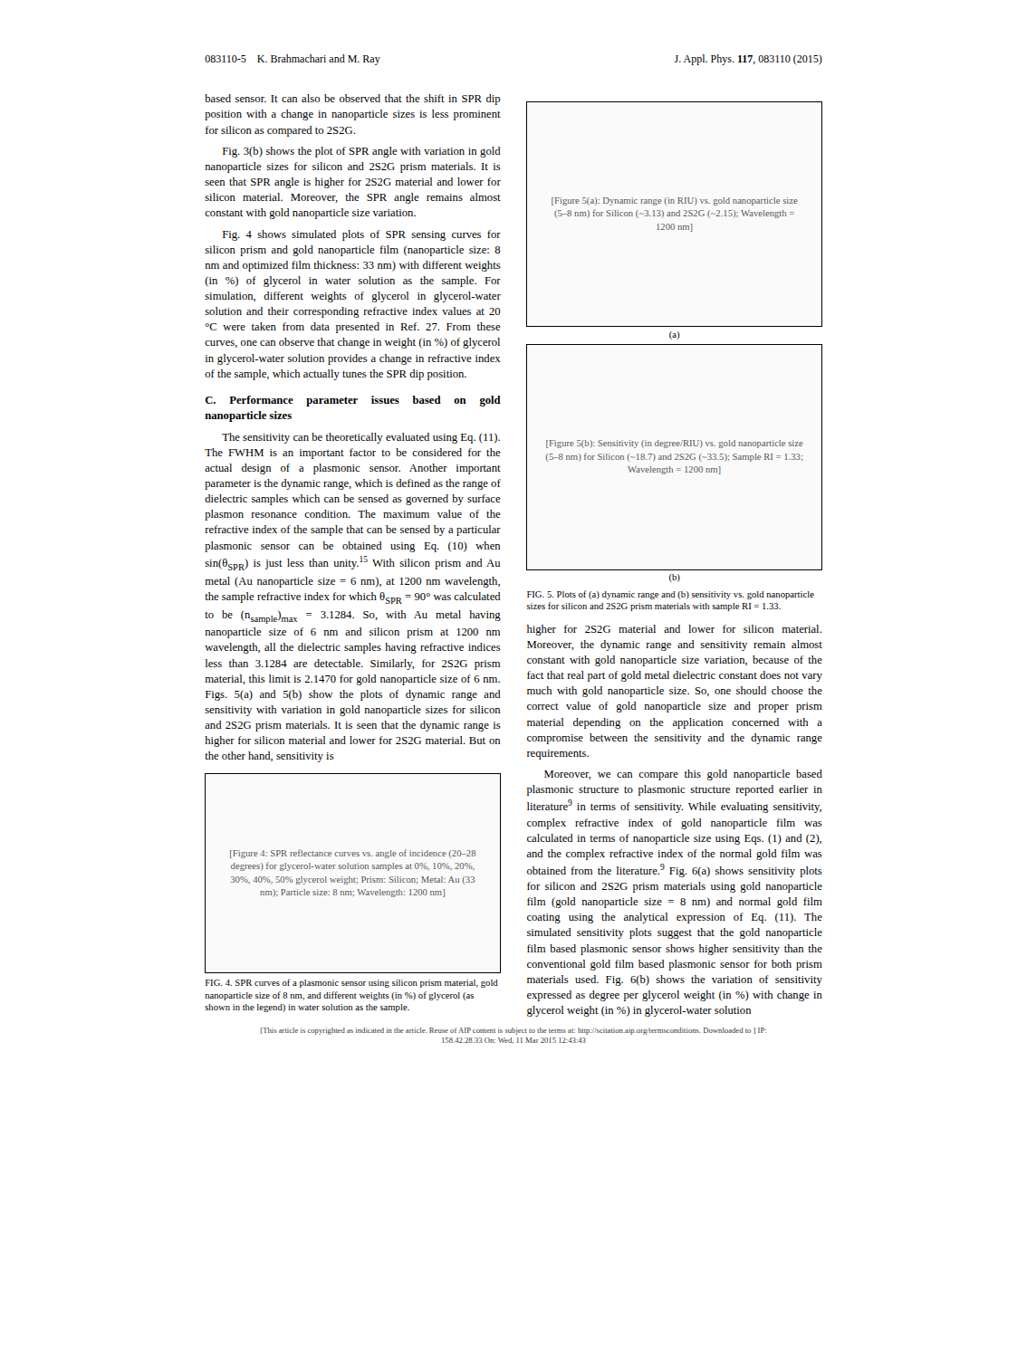083110-5 K. Brahmachari and M. Ray
J. Appl. Phys. 117, 083110 (2015)
based sensor. It can also be observed that the shift in SPR dip position with a change in nanoparticle sizes is less prominent for silicon as compared to 2S2G.
Fig. 3(b) shows the plot of SPR angle with variation in gold nanoparticle sizes for silicon and 2S2G prism materials. It is seen that SPR angle is higher for 2S2G material and lower for silicon material. Moreover, the SPR angle remains almost constant with gold nanoparticle size variation.
Fig. 4 shows simulated plots of SPR sensing curves for silicon prism and gold nanoparticle film (nanoparticle size: 8 nm and optimized film thickness: 33 nm) with different weights (in %) of glycerol in water solution as the sample. For simulation, different weights of glycerol in glycerol-water solution and their corresponding refractive index values at 20 °C were taken from data presented in Ref. 27. From these curves, one can observe that change in weight (in %) of glycerol in glycerol-water solution provides a change in refractive index of the sample, which actually tunes the SPR dip position.
C. Performance parameter issues based on gold nanoparticle sizes
The sensitivity can be theoretically evaluated using Eq. (11). The FWHM is an important factor to be considered for the actual design of a plasmonic sensor. Another important parameter is the dynamic range, which is defined as the range of dielectric samples which can be sensed as governed by surface plasmon resonance condition. The maximum value of the refractive index of the sample that can be sensed by a particular plasmonic sensor can be obtained using Eq. (10) when sin(θSPR) is just less than unity.15 With silicon prism and Au metal (Au nanoparticle size = 6 nm), at 1200 nm wavelength, the sample refractive index for which θSPR = 90° was calculated to be (nsample)max = 3.1284. So, with Au metal having nanoparticle size of 6 nm and silicon prism at 1200 nm wavelength, all the dielectric samples having refractive indices less than 3.1284 are detectable. Similarly, for 2S2G prism material, this limit is 2.1470 for gold nanoparticle size of 6 nm. Figs. 5(a) and 5(b) show the plots of dynamic range and sensitivity with variation in gold nanoparticle sizes for silicon and 2S2G prism materials. It is seen that the dynamic range is higher for silicon material and lower for 2S2G material. But on the other hand, sensitivity is
[Figure 4: SPR reflectance curves vs. angle of incidence (20–28 degrees) for glycerol-water solution samples at 0%, 10%, 20%, 30%, 40%, 50% glycerol weight; Prism: Silicon; Metal: Au (33 nm); Particle size: 8 nm; Wavelength: 1200 nm]
FIG. 4. SPR curves of a plasmonic sensor using silicon prism material, gold nanoparticle size of 8 nm, and different weights (in %) of glycerol (as shown in the legend) in water solution as the sample.
[Figure 5(a): Dynamic range (in RIU) vs. gold nanoparticle size (5–8 nm) for Silicon (~3.13) and 2S2G (~2.15); Wavelength = 1200 nm]
(a)
[Figure 5(b): Sensitivity (in degree/RIU) vs. gold nanoparticle size (5–8 nm) for Silicon (~18.7) and 2S2G (~33.5); Sample RI = 1.33; Wavelength = 1200 nm]
(b)
FIG. 5. Plots of (a) dynamic range and (b) sensitivity vs. gold nanoparticle sizes for silicon and 2S2G prism materials with sample RI = 1.33.
higher for 2S2G material and lower for silicon material. Moreover, the dynamic range and sensitivity remain almost constant with gold nanoparticle size variation, because of the fact that real part of gold metal dielectric constant does not vary much with gold nanoparticle size. So, one should choose the correct value of gold nanoparticle size and proper prism material depending on the application concerned with a compromise between the sensitivity and the dynamic range requirements.
Moreover, we can compare this gold nanoparticle based plasmonic structure to plasmonic structure reported earlier in literature9 in terms of sensitivity. While evaluating sensitivity, complex refractive index of gold nanoparticle film was calculated in terms of nanoparticle size using Eqs. (1) and (2), and the complex refractive index of the normal gold film was obtained from the literature.9 Fig. 6(a) shows sensitivity plots for silicon and 2S2G prism materials using gold nanoparticle film (gold nanoparticle size = 8 nm) and normal gold film coating using the analytical expression of Eq. (11). The simulated sensitivity plots suggest that the gold nanoparticle film based plasmonic sensor shows higher sensitivity than the conventional gold film based plasmonic sensor for both prism materials used. Fig. 6(b) shows the variation of sensitivity expressed as degree per glycerol weight (in %) with change in glycerol weight (in %) in glycerol-water solution
[This article is copyrighted as indicated in the article. Reuse of AIP content is subject to the terms at: http://scitation.aip.org/termsconditions. Downloaded to ] IP:
158.42.28.33 On: Wed, 11 Mar 2015 12:43:43